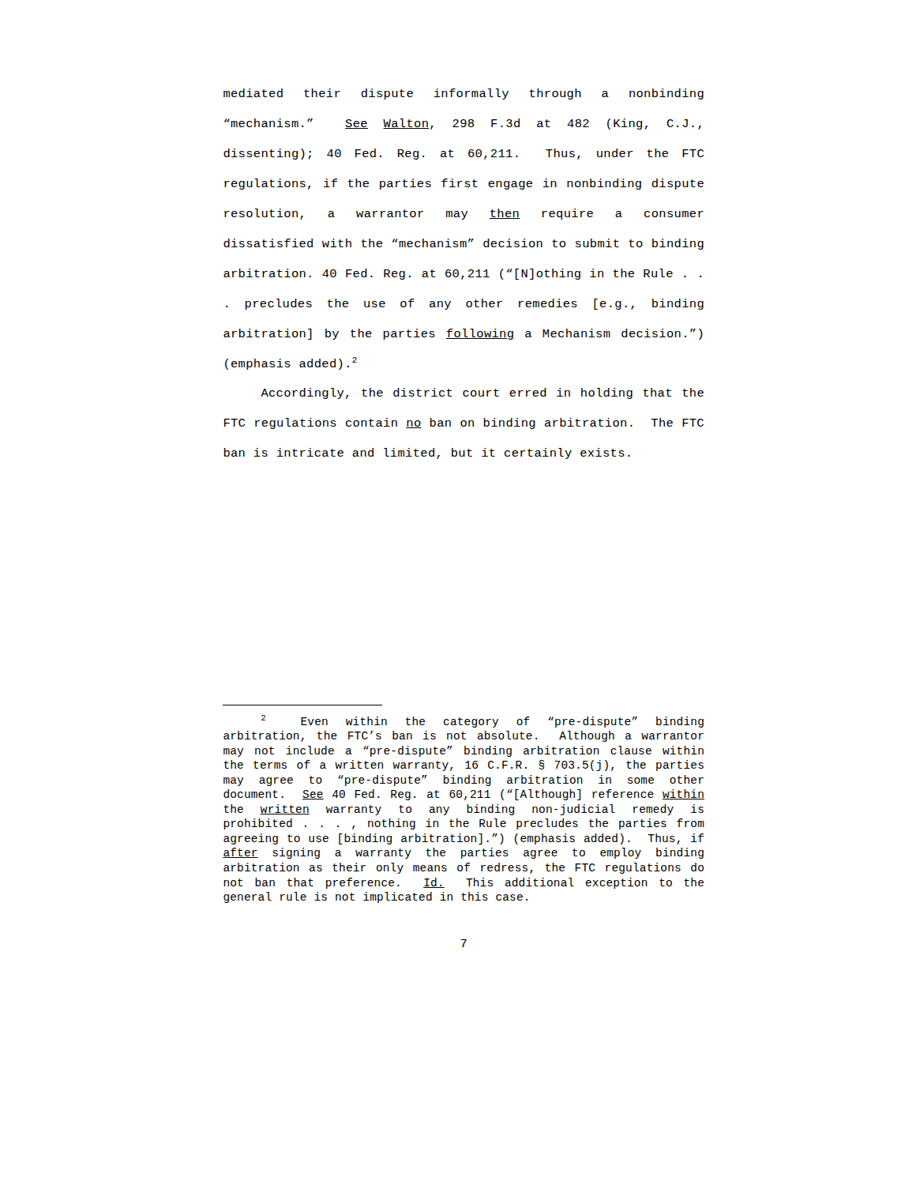mediated their dispute informally through a nonbinding “mechanism.” See Walton, 298 F.3d at 482 (King, C.J., dissenting); 40 Fed. Reg. at 60,211. Thus, under the FTC regulations, if the parties first engage in nonbinding dispute resolution, a warrantor may then require a consumer dissatisfied with the “mechanism” decision to submit to binding arbitration. 40 Fed. Reg. at 60,211 (“[N]othing in the Rule . . . precludes the use of any other remedies [e.g., binding arbitration] by the parties following a Mechanism decision.”) (emphasis added).2
Accordingly, the district court erred in holding that the FTC regulations contain no ban on binding arbitration. The FTC ban is intricate and limited, but it certainly exists.
2 Even within the category of “pre-dispute” binding arbitration, the FTC’s ban is not absolute. Although a warrantor may not include a “pre-dispute” binding arbitration clause within the terms of a written warranty, 16 C.F.R. § 703.5(j), the parties may agree to “pre-dispute” binding arbitration in some other document. See 40 Fed. Reg. at 60,211 (“[Although] reference within the written warranty to any binding non-judicial remedy is prohibited . . . , nothing in the Rule precludes the parties from agreeing to use [binding arbitration].”) (emphasis added). Thus, if after signing a warranty the parties agree to employ binding arbitration as their only means of redress, the FTC regulations do not ban that preference. Id. This additional exception to the general rule is not implicated in this case.
7